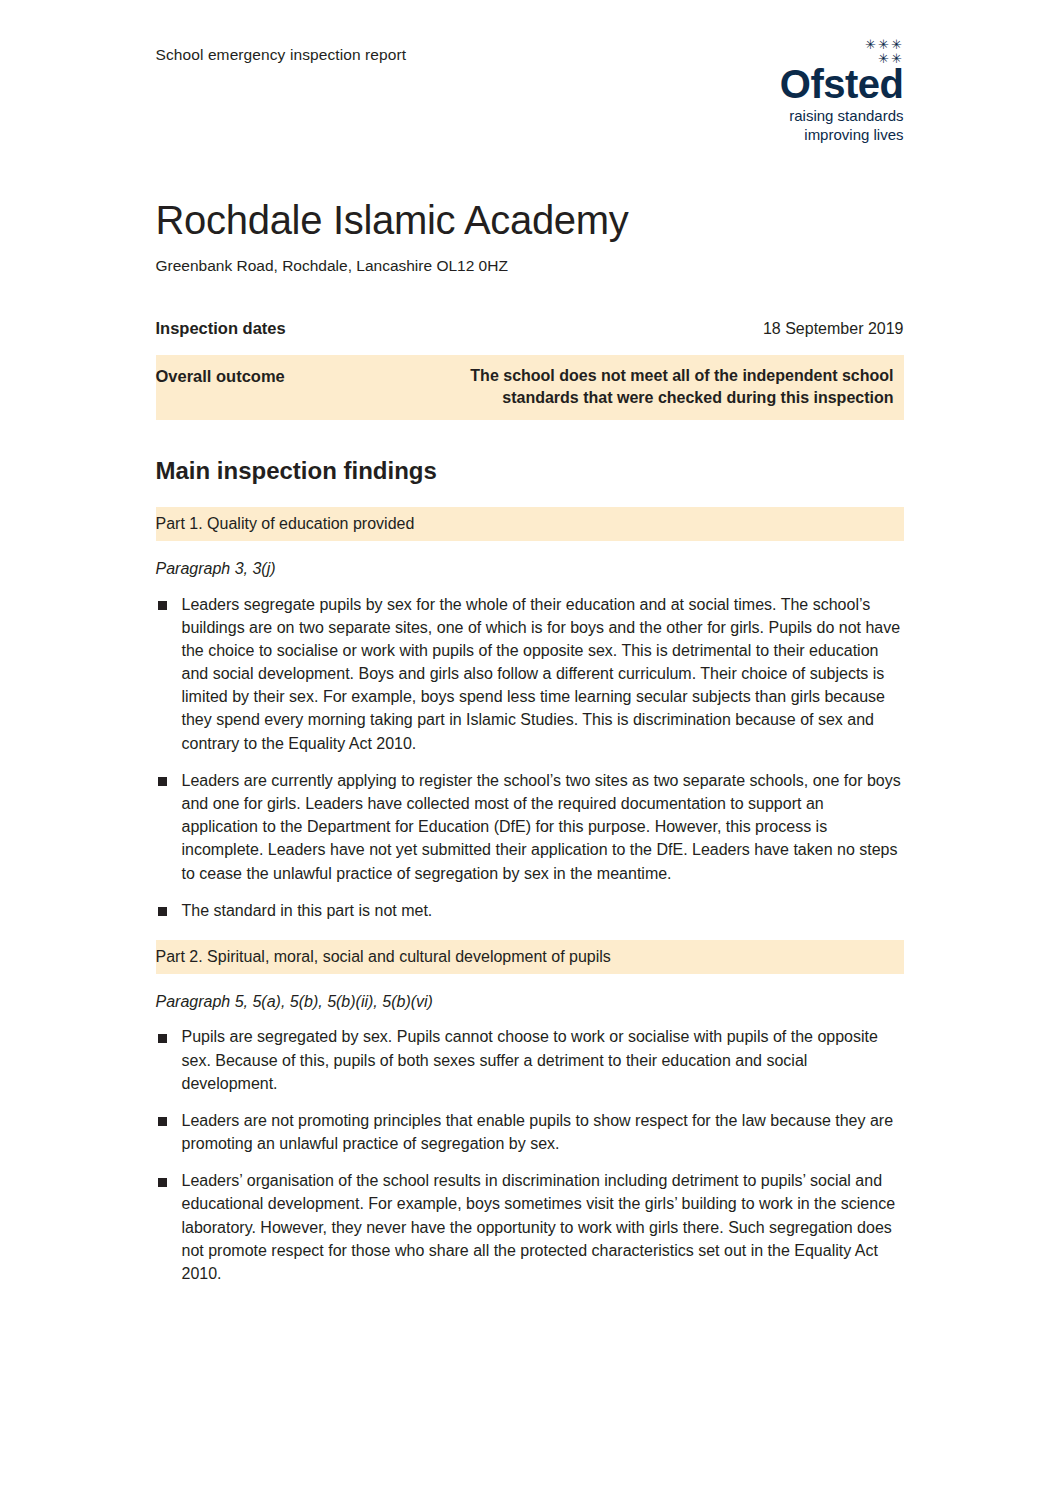School emergency inspection report
✳✳✳
✳✳
Ofsted
raising standards
improving lives
Rochdale Islamic Academy
Greenbank Road, Rochdale, Lancashire OL12 0HZ
Inspection dates
18 September 2019
Overall outcome
The school does not meet all of the independent school standards that were checked during this inspection
Main inspection findings
Part 1. Quality of education provided
Paragraph 3, 3(j)
Leaders segregate pupils by sex for the whole of their education and at social times. The school’s buildings are on two separate sites, one of which is for boys and the other for girls. Pupils do not have the choice to socialise or work with pupils of the opposite sex. This is detrimental to their education and social development. Boys and girls also follow a different curriculum. Their choice of subjects is limited by their sex. For example, boys spend less time learning secular subjects than girls because they spend every morning taking part in Islamic Studies. This is discrimination because of sex and contrary to the Equality Act 2010.
Leaders are currently applying to register the school’s two sites as two separate schools, one for boys and one for girls. Leaders have collected most of the required documentation to support an application to the Department for Education (DfE) for this purpose. However, this process is incomplete. Leaders have not yet submitted their application to the DfE. Leaders have taken no steps to cease the unlawful practice of segregation by sex in the meantime.
The standard in this part is not met.
Part 2. Spiritual, moral, social and cultural development of pupils
Paragraph 5, 5(a), 5(b), 5(b)(ii), 5(b)(vi)
Pupils are segregated by sex. Pupils cannot choose to work or socialise with pupils of the opposite sex. Because of this, pupils of both sexes suffer a detriment to their education and social development.
Leaders are not promoting principles that enable pupils to show respect for the law because they are promoting an unlawful practice of segregation by sex.
Leaders’ organisation of the school results in discrimination including detriment to pupils’ social and educational development. For example, boys sometimes visit the girls’ building to work in the science laboratory. However, they never have the opportunity to work with girls there. Such segregation does not promote respect for those who share all the protected characteristics set out in the Equality Act 2010.